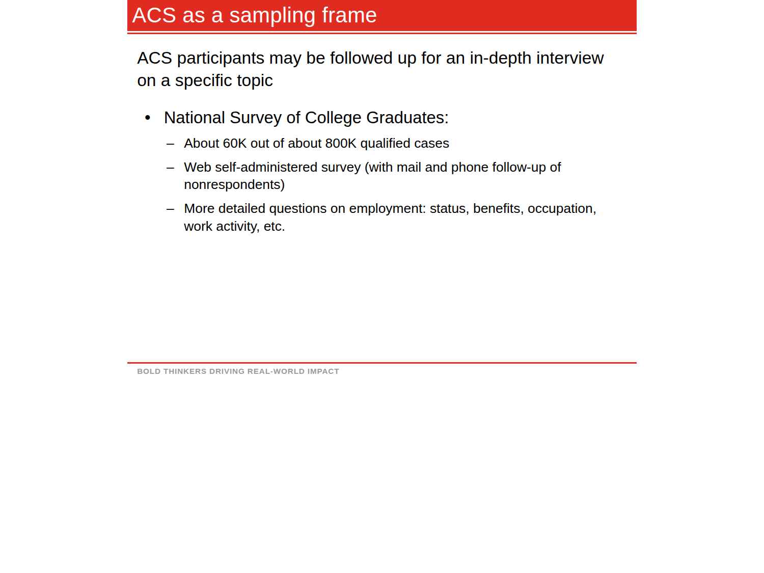ACS as a sampling frame
ACS participants may be followed up for an in-depth interview on a specific topic
National Survey of College Graduates:
About 60K out of about 800K qualified cases
Web self-administered survey (with mail and phone follow-up of nonrespondents)
More detailed questions on employment: status, benefits, occupation, work activity, etc.
Bold thinkers driving real-world impact